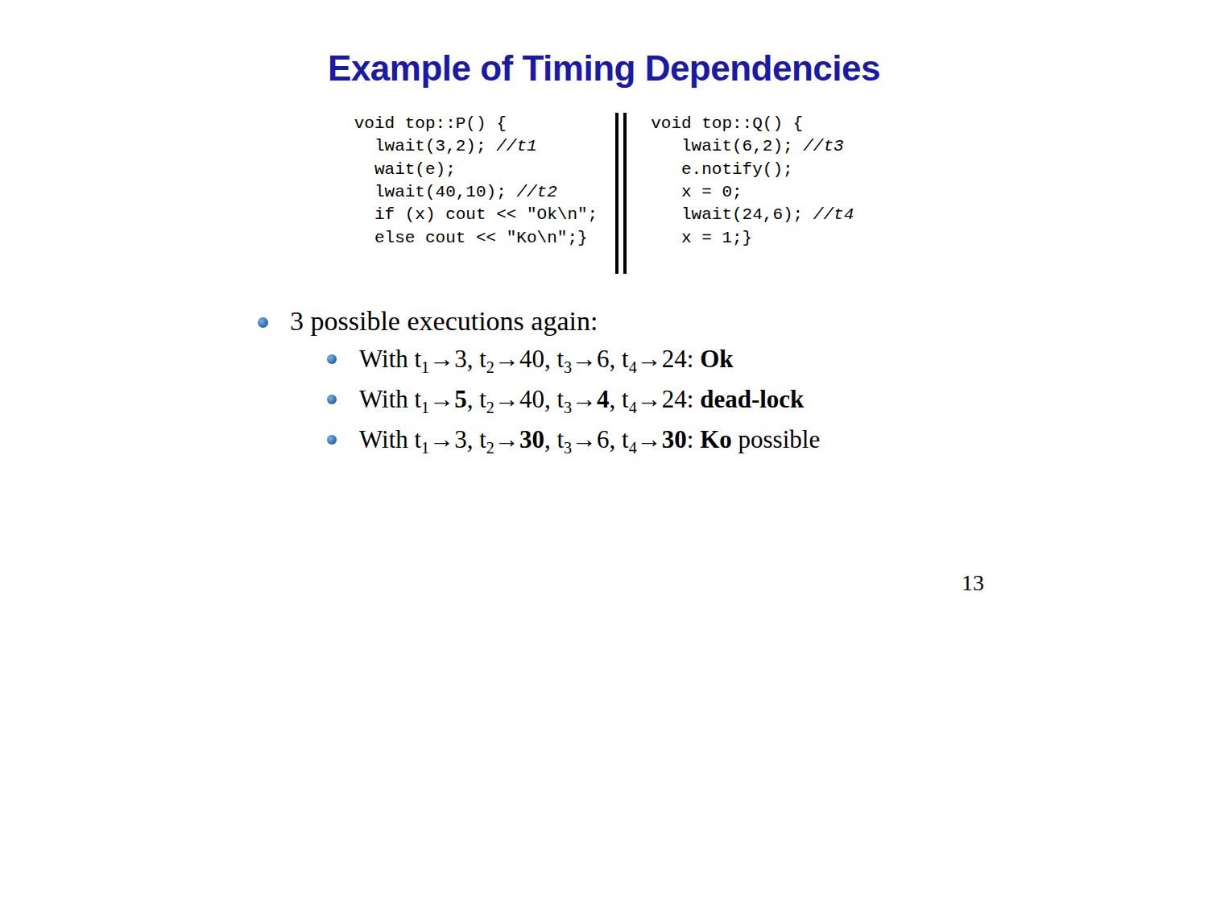Example of Timing Dependencies
void top::P() {
  lwait(3,2); //t1
  wait(e);
  lwait(40,10); //t2
  if (x) cout << "Ok\n";
  else cout << "Ko\n";}
void top::Q() {
   lwait(6,2); //t3
   e.notify();
   x = 0;
   lwait(24,6); //t4
   x = 1;}
3 possible executions again:
With t1→3, t2→40, t3→6, t4→24: Ok
With t1→5, t2→40, t3→4, t4→24: dead-lock
With t1→3, t2→30, t3→6, t4→30: Ko possible
13